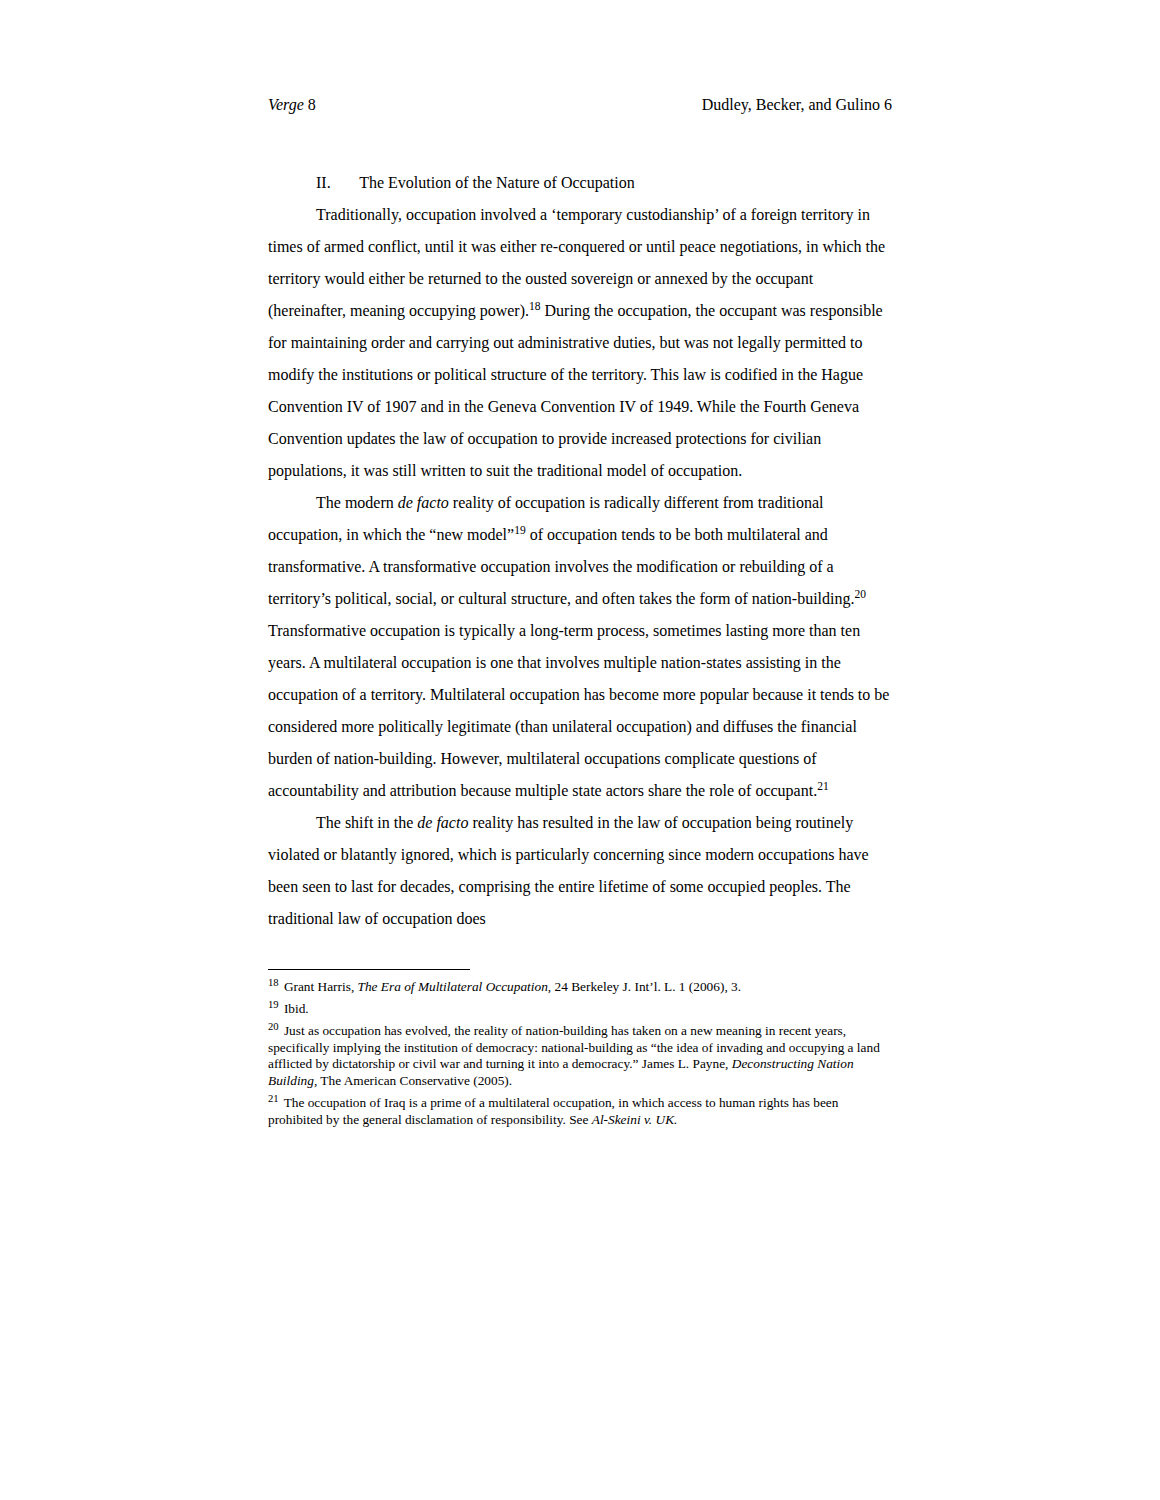Verge 8
Dudley, Becker, and Gulino 6
II. The Evolution of the Nature of Occupation
Traditionally, occupation involved a ‘temporary custodianship’ of a foreign territory in times of armed conflict, until it was either re-conquered or until peace negotiations, in which the territory would either be returned to the ousted sovereign or annexed by the occupant (hereinafter, meaning occupying power).18 During the occupation, the occupant was responsible for maintaining order and carrying out administrative duties, but was not legally permitted to modify the institutions or political structure of the territory. This law is codified in the Hague Convention IV of 1907 and in the Geneva Convention IV of 1949. While the Fourth Geneva Convention updates the law of occupation to provide increased protections for civilian populations, it was still written to suit the traditional model of occupation.
The modern de facto reality of occupation is radically different from traditional occupation, in which the “new model”19 of occupation tends to be both multilateral and transformative. A transformative occupation involves the modification or rebuilding of a territory’s political, social, or cultural structure, and often takes the form of nation-building.20 Transformative occupation is typically a long-term process, sometimes lasting more than ten years. A multilateral occupation is one that involves multiple nation-states assisting in the occupation of a territory. Multilateral occupation has become more popular because it tends to be considered more politically legitimate (than unilateral occupation) and diffuses the financial burden of nation-building. However, multilateral occupations complicate questions of accountability and attribution because multiple state actors share the role of occupant.21
The shift in the de facto reality has resulted in the law of occupation being routinely violated or blatantly ignored, which is particularly concerning since modern occupations have been seen to last for decades, comprising the entire lifetime of some occupied peoples. The traditional law of occupation does
18 Grant Harris, The Era of Multilateral Occupation, 24 Berkeley J. Int’l. L. 1 (2006), 3.
19 Ibid.
20 Just as occupation has evolved, the reality of nation-building has taken on a new meaning in recent years, specifically implying the institution of democracy: national-building as “the idea of invading and occupying a land afflicted by dictatorship or civil war and turning it into a democracy.” James L. Payne, Deconstructing Nation Building, The American Conservative (2005).
21 The occupation of Iraq is a prime of a multilateral occupation, in which access to human rights has been prohibited by the general disclamation of responsibility. See Al-Skeini v. UK.